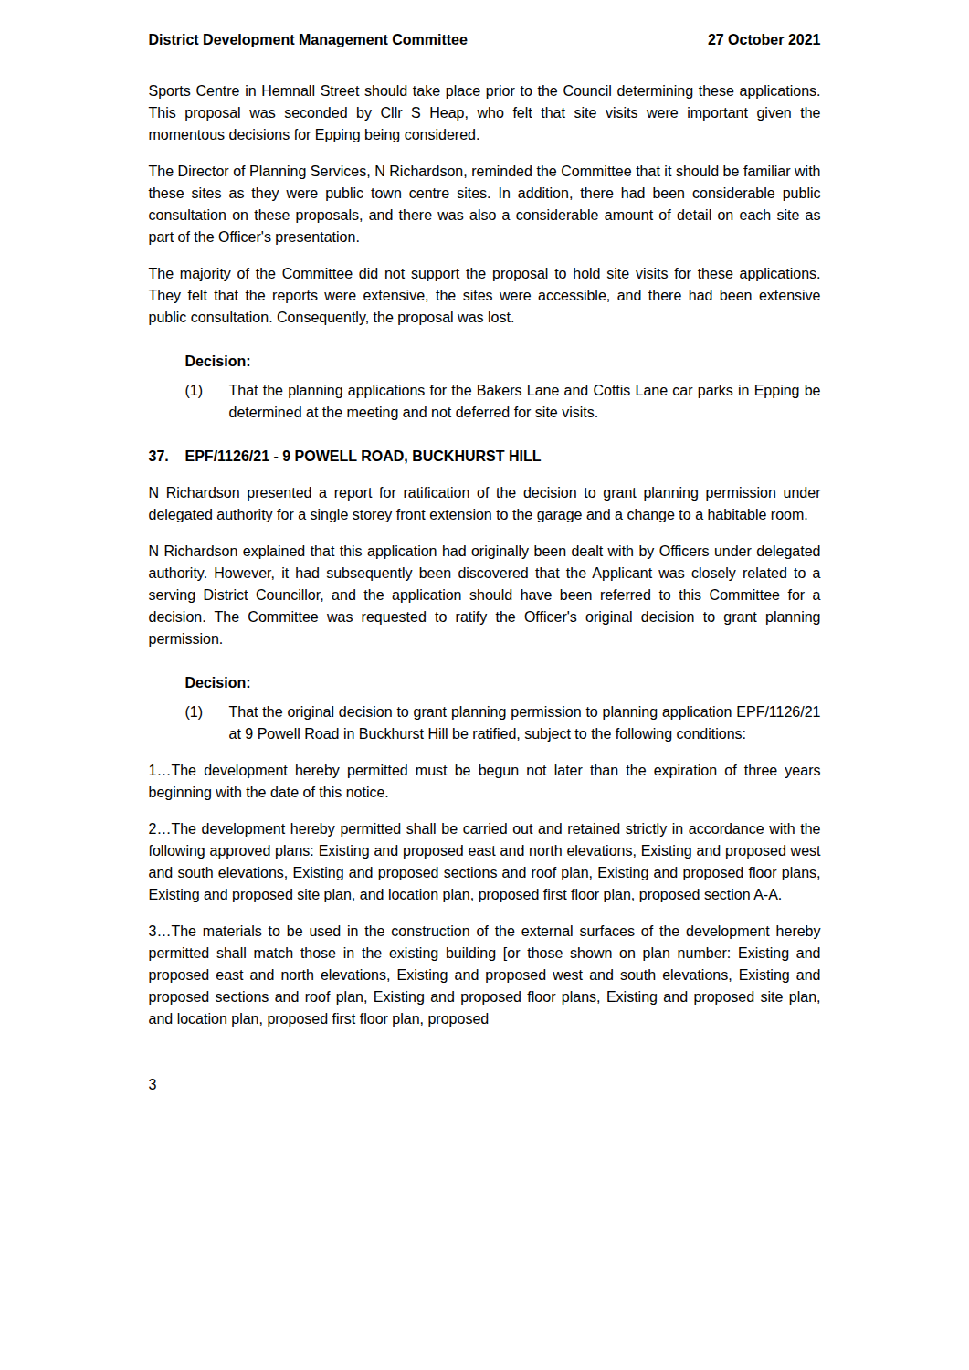District Development Management Committee 27 October 2021
Sports Centre in Hemnall Street should take place prior to the Council determining these applications. This proposal was seconded by Cllr S Heap, who felt that site visits were important given the momentous decisions for Epping being considered.
The Director of Planning Services, N Richardson, reminded the Committee that it should be familiar with these sites as they were public town centre sites. In addition, there had been considerable public consultation on these proposals, and there was also a considerable amount of detail on each site as part of the Officer's presentation.
The majority of the Committee did not support the proposal to hold site visits for these applications. They felt that the reports were extensive, the sites were accessible, and there had been extensive public consultation. Consequently, the proposal was lost.
Decision:
(1) That the planning applications for the Bakers Lane and Cottis Lane car parks in Epping be determined at the meeting and not deferred for site visits.
37. EPF/1126/21 - 9 POWELL ROAD, BUCKHURST HILL
N Richardson presented a report for ratification of the decision to grant planning permission under delegated authority for a single storey front extension to the garage and a change to a habitable room.
N Richardson explained that this application had originally been dealt with by Officers under delegated authority. However, it had subsequently been discovered that the Applicant was closely related to a serving District Councillor, and the application should have been referred to this Committee for a decision. The Committee was requested to ratify the Officer's original decision to grant planning permission.
Decision:
(1) That the original decision to grant planning permission to planning application EPF/1126/21 at 9 Powell Road in Buckhurst Hill be ratified, subject to the following conditions:
1…The development hereby permitted must be begun not later than the expiration of three years beginning with the date of this notice.
2…The development hereby permitted shall be carried out and retained strictly in accordance with the following approved plans: Existing and proposed east and north elevations, Existing and proposed west and south elevations, Existing and proposed sections and roof plan, Existing and proposed floor plans, Existing and proposed site plan, and location plan, proposed first floor plan, proposed section A-A.
3…The materials to be used in the construction of the external surfaces of the development hereby permitted shall match those in the existing building [or those shown on plan number: Existing and proposed east and north elevations, Existing and proposed west and south elevations, Existing and proposed sections and roof plan, Existing and proposed floor plans, Existing and proposed site plan, and location plan, proposed first floor plan, proposed
3